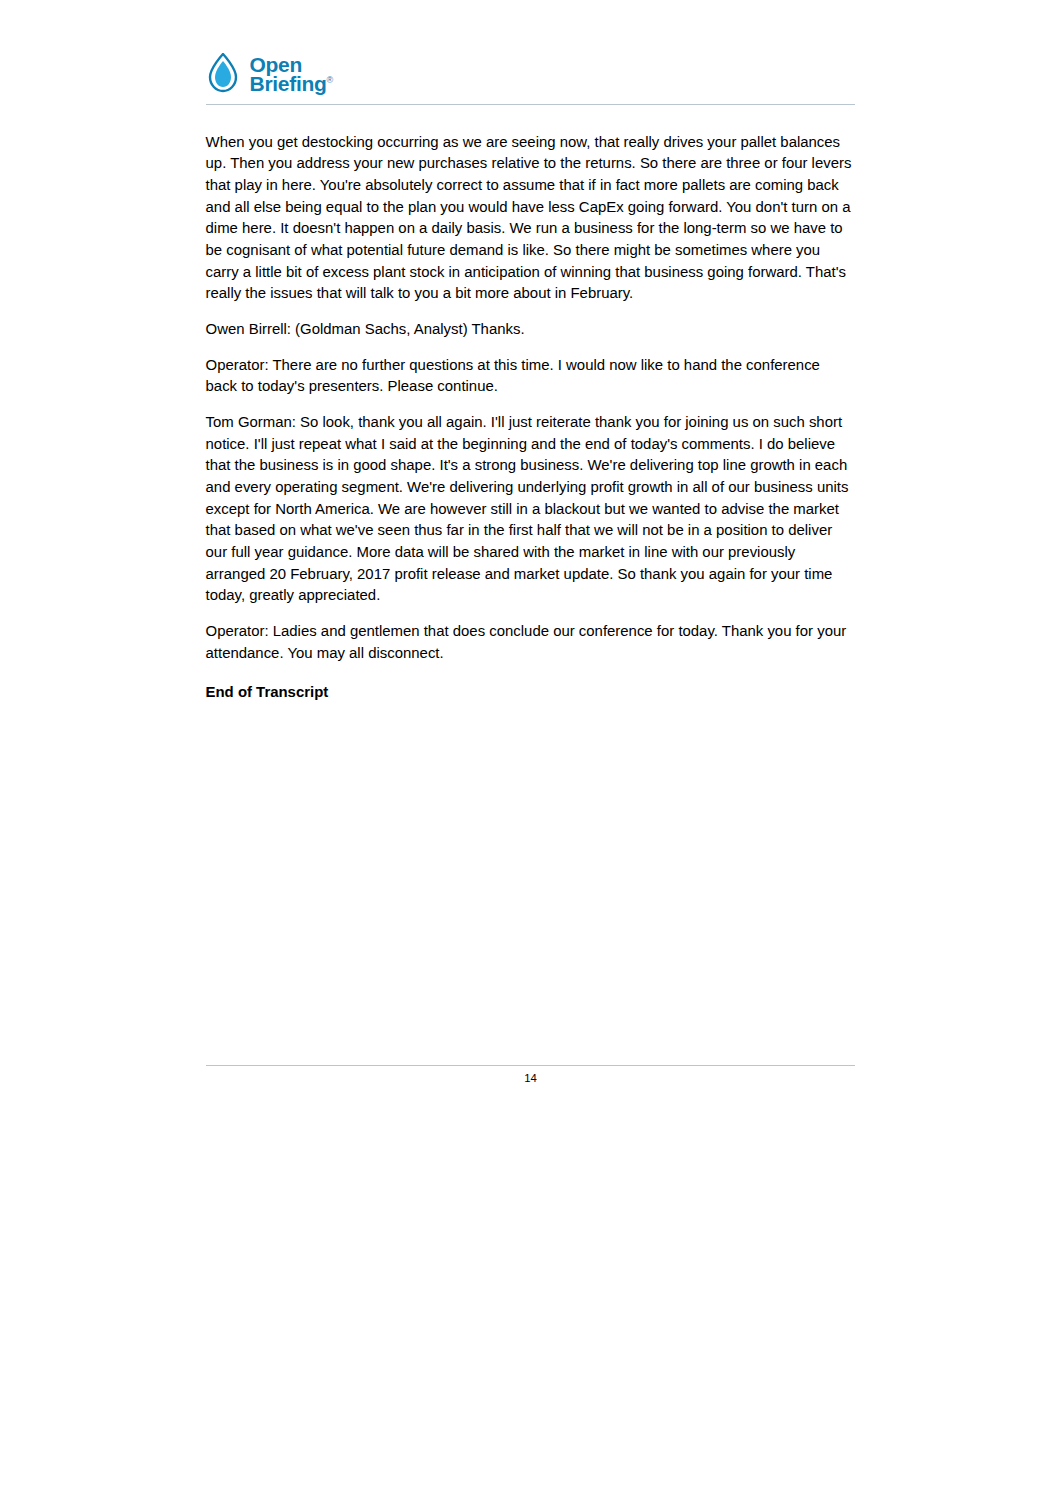Open Briefing®
When you get destocking occurring as we are seeing now, that really drives your pallet balances up. Then you address your new purchases relative to the returns. So there are three or four levers that play in here. You're absolutely correct to assume that if in fact more pallets are coming back and all else being equal to the plan you would have less CapEx going forward. You don't turn on a dime here. It doesn't happen on a daily basis. We run a business for the long-term so we have to be cognisant of what potential future demand is like. So there might be sometimes where you carry a little bit of excess plant stock in anticipation of winning that business going forward. That's really the issues that will talk to you a bit more about in February.
Owen Birrell: (Goldman Sachs, Analyst) Thanks.
Operator: There are no further questions at this time. I would now like to hand the conference back to today's presenters. Please continue.
Tom Gorman: So look, thank you all again. I'll just reiterate thank you for joining us on such short notice. I'll just repeat what I said at the beginning and the end of today's comments. I do believe that the business is in good shape. It's a strong business. We're delivering top line growth in each and every operating segment. We're delivering underlying profit growth in all of our business units except for North America. We are however still in a blackout but we wanted to advise the market that based on what we've seen thus far in the first half that we will not be in a position to deliver our full year guidance. More data will be shared with the market in line with our previously arranged 20 February, 2017 profit release and market update. So thank you again for your time today, greatly appreciated.
Operator: Ladies and gentlemen that does conclude our conference for today. Thank you for your attendance. You may all disconnect.
End of Transcript
14